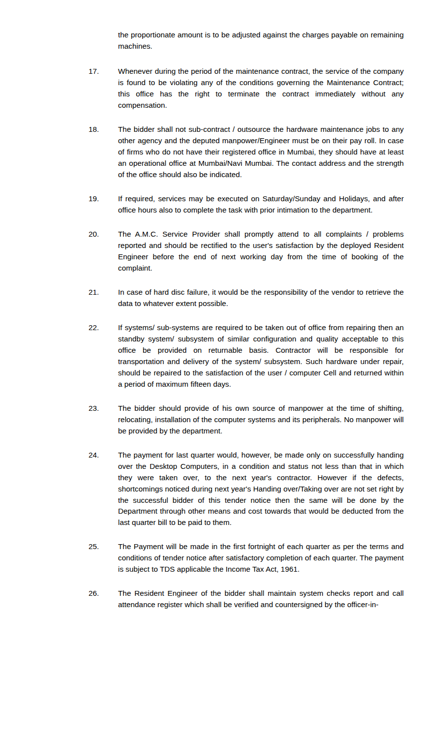the proportionate amount is to be adjusted against the charges payable on remaining machines.
Whenever during the period of the maintenance contract, the service of the company is found to be violating any of the conditions governing the Maintenance Contract; this office has the right to terminate the contract immediately without any compensation.
The bidder shall not sub-contract / outsource the hardware maintenance jobs to any other agency and the deputed manpower/Engineer must be on their pay roll. In case of firms who do not have their registered office in Mumbai, they should have at least an operational office at Mumbai/Navi Mumbai. The contact address and the strength of the office should also be indicated.
If required, services may be executed on Saturday/Sunday and Holidays, and after office hours also to complete the task with prior intimation to the department.
The A.M.C. Service Provider shall promptly attend to all complaints / problems reported and should be rectified to the user's satisfaction by the deployed Resident Engineer before the end of next working day from the time of booking of the complaint.
In case of hard disc failure, it would be the responsibility of the vendor to retrieve the data to whatever extent possible.
If systems/ sub-systems are required to be taken out of office from repairing then an standby system/ subsystem of similar configuration and quality acceptable to this office be provided on returnable basis. Contractor will be responsible for transportation and delivery of the system/ subsystem. Such hardware under repair, should be repaired to the satisfaction of the user / computer Cell and returned within a period of maximum fifteen days.
The bidder should provide of his own source of manpower at the time of shifting, relocating, installation of the computer systems and its peripherals. No manpower will be provided by the department.
The payment for last quarter would, however, be made only on successfully handing over the Desktop Computers, in a condition and status not less than that in which they were taken over, to the next year's contractor. However if the defects, shortcomings noticed during next year's Handing over/Taking over are not set right by the successful bidder of this tender notice then the same will be done by the Department through other means and cost towards that would be deducted from the last quarter bill to be paid to them.
The Payment will be made in the first fortnight of each quarter as per the terms and conditions of tender notice after satisfactory completion of each quarter. The payment is subject to TDS applicable the Income Tax Act, 1961.
The Resident Engineer of the bidder shall maintain system checks report and call attendance register which shall be verified and countersigned by the officer-in-